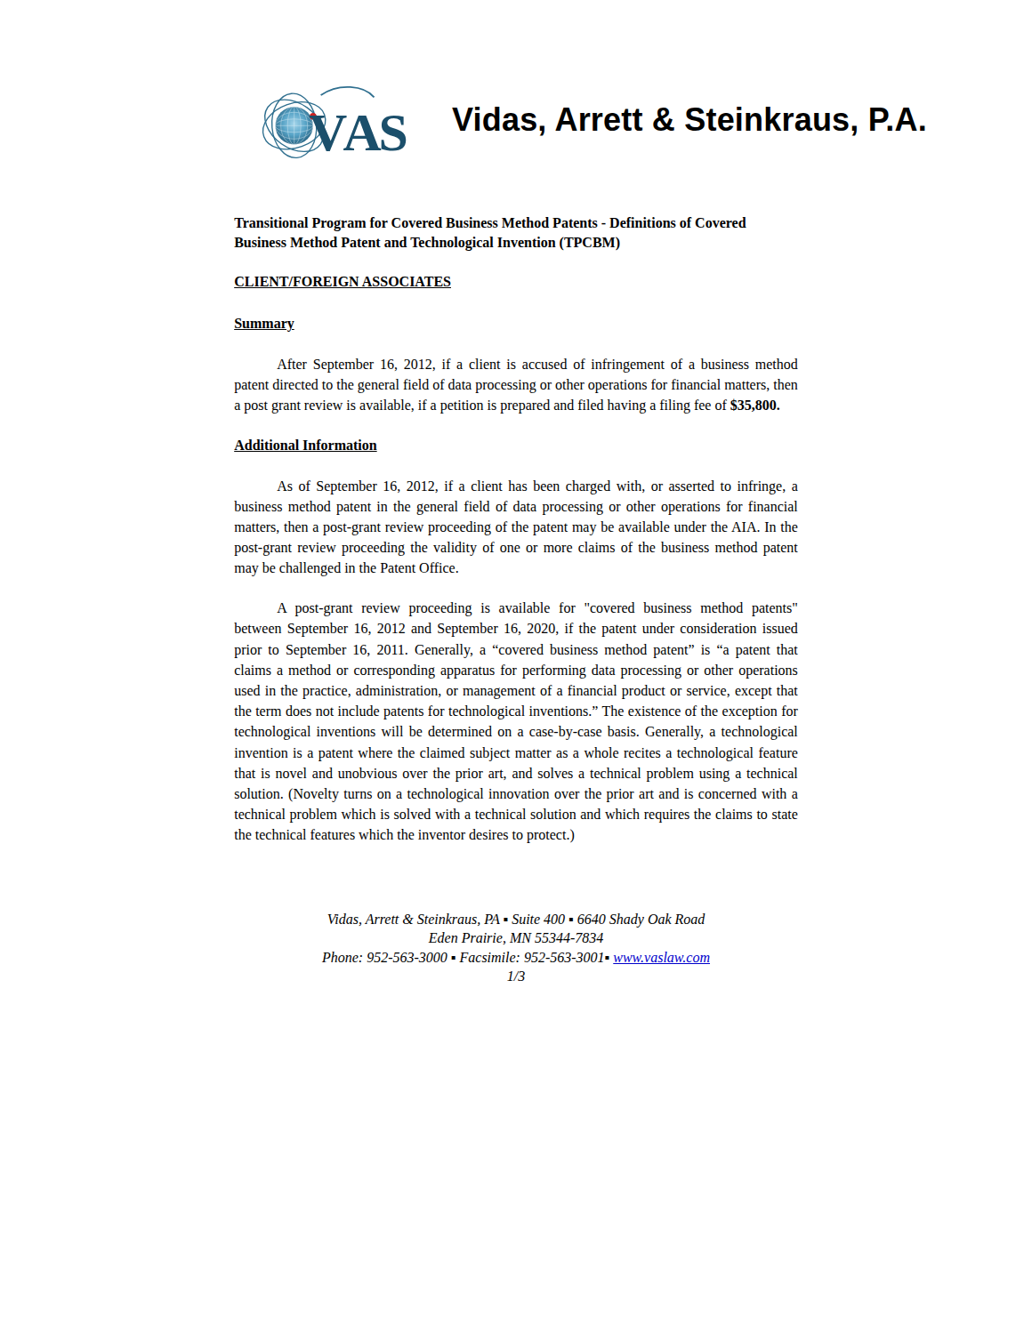V A S
Vidas, Arrett & Steinkraus, P.A.
Transitional Program for Covered Business Method Patents - Definitions of Covered Business Method Patent and Technological Invention (TPCBM)
CLIENT/FOREIGN ASSOCIATES
Summary
After September 16, 2012, if a client is accused of infringement of a business method patent directed to the general field of data processing or other operations for financial matters, then a post grant review is available, if a petition is prepared and filed having a filing fee of $35,800.
Additional Information
As of September 16, 2012, if a client has been charged with, or asserted to infringe, a business method patent in the general field of data processing or other operations for financial matters, then a post-grant review proceeding of the patent may be available under the AIA. In the post-grant review proceeding the validity of one or more claims of the business method patent may be challenged in the Patent Office.
A post-grant review proceeding is available for "covered business method patents" between September 16, 2012 and September 16, 2020, if the patent under consideration issued prior to September 16, 2011. Generally, a “covered business method patent” is “a patent that claims a method or corresponding apparatus for performing data processing or other operations used in the practice, administration, or management of a financial product or service, except that the term does not include patents for technological inventions.” The existence of the exception for technological inventions will be determined on a case-by-case basis. Generally, a technological invention is a patent where the claimed subject matter as a whole recites a technological feature that is novel and unobvious over the prior art, and solves a technical problem using a technical solution. (Novelty turns on a technological innovation over the prior art and is concerned with a technical problem which is solved with a technical solution and which requires the claims to state the technical features which the inventor desires to protect.)
Vidas, Arrett & Steinkraus, PA ▪ Suite 400 ▪ 6640 Shady Oak Road
Eden Prairie, MN 55344-7834
Phone: 952-563-3000 ▪ Facsimile: 952-563-3001▪ www.vaslaw.com
1/3